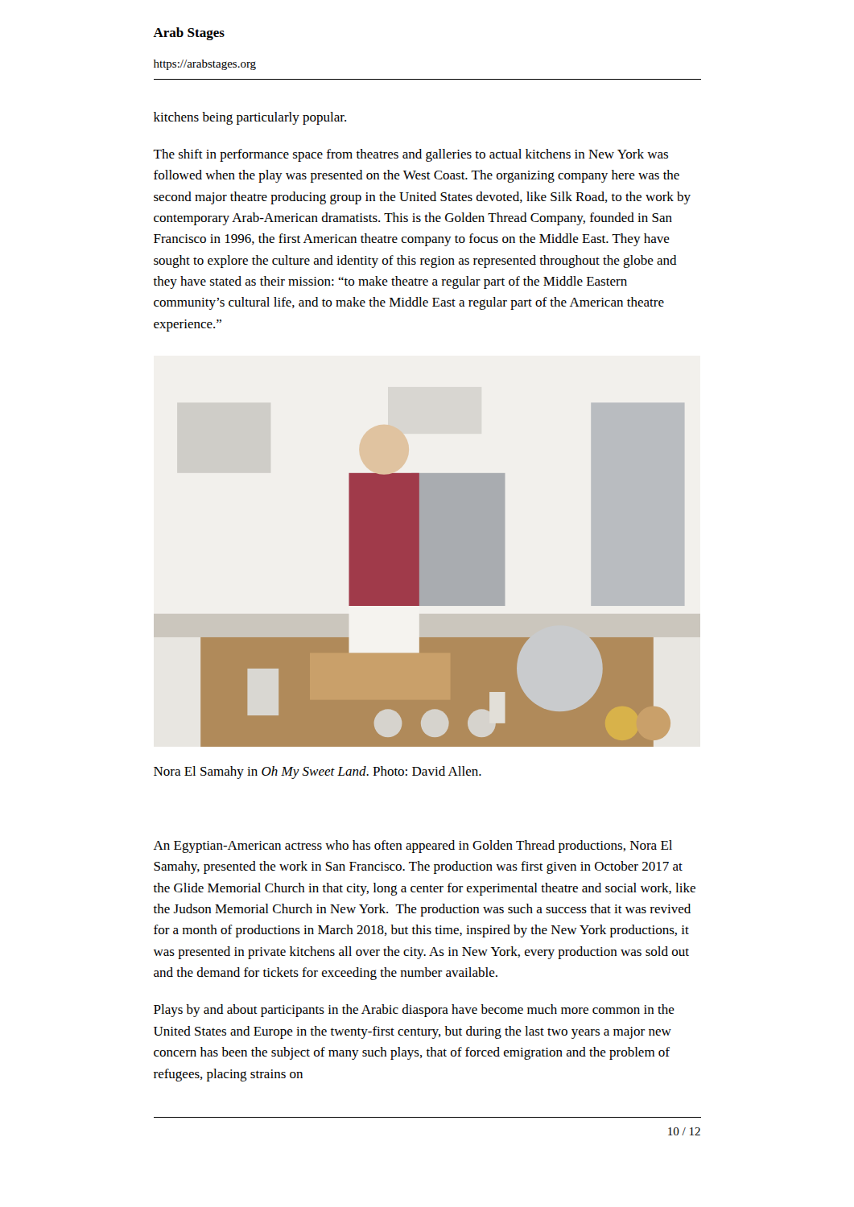Arab Stages
https://arabstages.org
kitchens being particularly popular.
The shift in performance space from theatres and galleries to actual kitchens in New York was followed when the play was presented on the West Coast. The organizing company here was the second major theatre producing group in the United States devoted, like Silk Road, to the work by contemporary Arab-American dramatists. This is the Golden Thread Company, founded in San Francisco in 1996, the first American theatre company to focus on the Middle East. They have sought to explore the culture and identity of this region as represented throughout the globe and they have stated as their mission: “to make theatre a regular part of the Middle Eastern community’s cultural life, and to make the Middle East a regular part of the American theatre experience.”
Nora El Samahy in Oh My Sweet Land. Photo: David Allen.
An Egyptian-American actress who has often appeared in Golden Thread productions, Nora El Samahy, presented the work in San Francisco. The production was first given in October 2017 at the Glide Memorial Church in that city, long a center for experimental theatre and social work, like the Judson Memorial Church in New York. The production was such a success that it was revived for a month of productions in March 2018, but this time, inspired by the New York productions, it was presented in private kitchens all over the city. As in New York, every production was sold out and the demand for tickets for exceeding the number available.
Plays by and about participants in the Arabic diaspora have become much more common in the United States and Europe in the twenty-first century, but during the last two years a major new concern has been the subject of many such plays, that of forced emigration and the problem of refugees, placing strains on
10 / 12